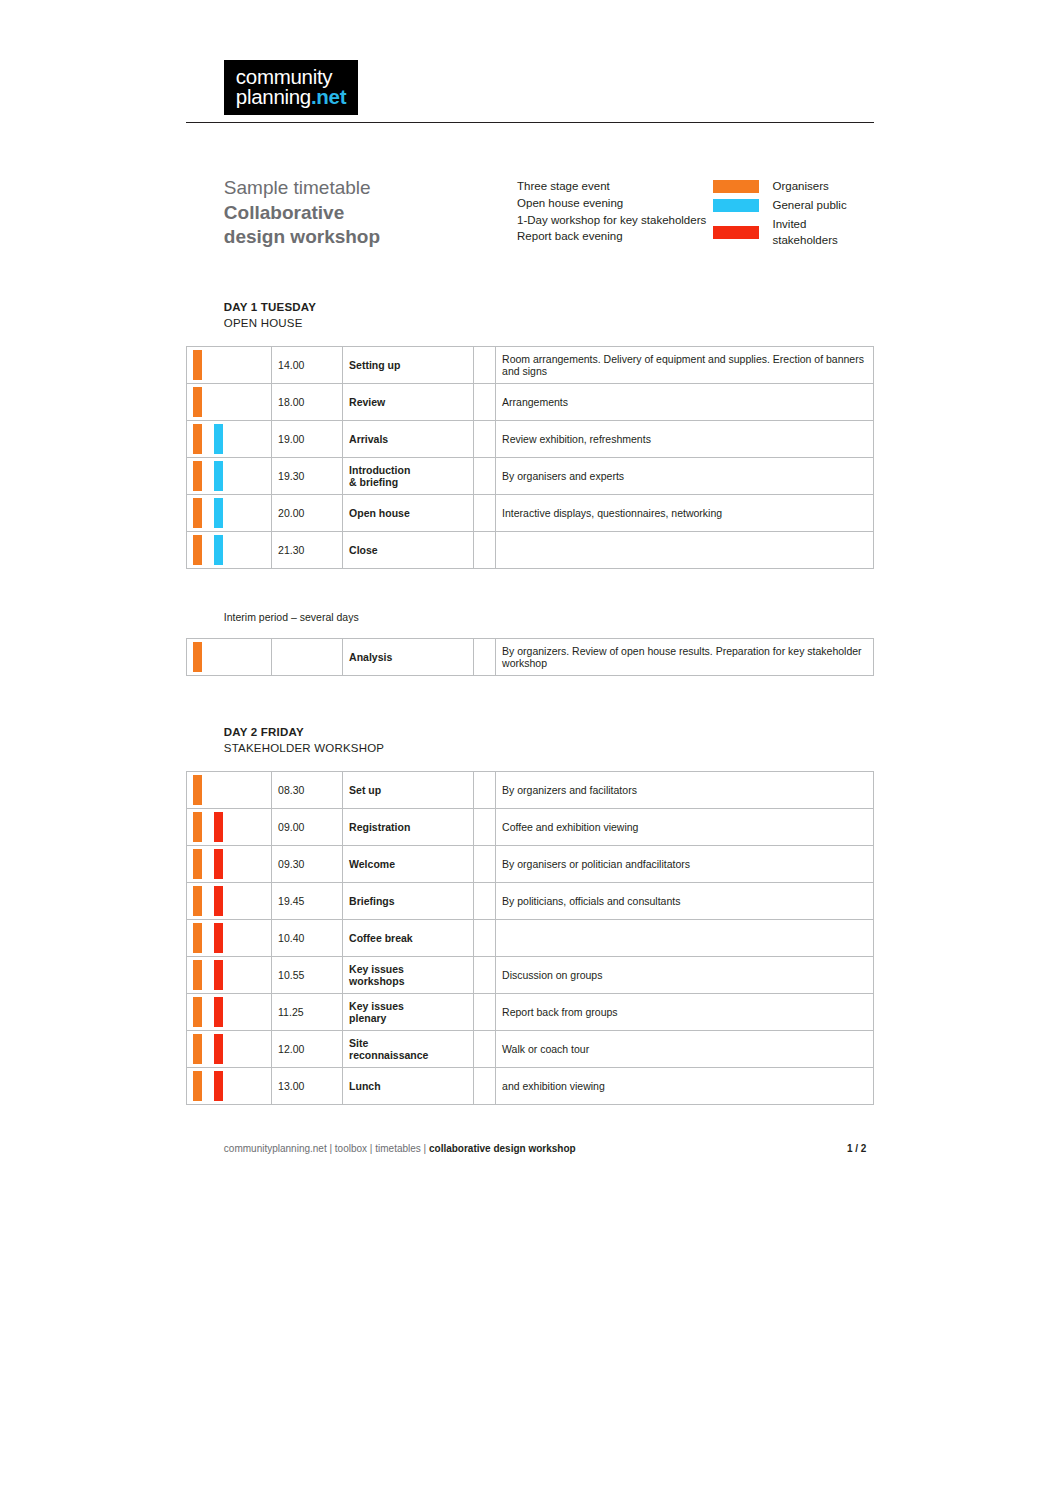community planning.net
Sample timetable Collaborative design workshop
Three stage event
Open house evening
1-Day workshop for key stakeholders
Report back evening
| | Organisers |
| | General public |
| | Invited stakeholders |
DAY 1 TUESDAY
OPEN HOUSE
| | | | | 14.00 | Setting up | | Room arrangements. Delivery of equipment and supplies. Erection of banners and signs |
| | | | | 18.00 | Review | | Arrangements |
| | | | | 19.00 | Arrivals | | Review exhibition, refreshments |
| | | | | 19.30 | Introduction & briefing | | By organisers and experts |
| | | | | 20.00 | Open house | | Interactive displays, questionnaires, networking |
| | | | | 21.30 | Close | | |
Interim period – several days
| | | | | | Analysis | | By organizers. Review of open house results. Preparation for key stakeholder workshop |
DAY 2 FRIDAY
STAKEHOLDER WORKSHOP
| | | | | 08.30 | Set up | | By organizers and facilitators |
| | | | | 09.00 | Registration | | Coffee and exhibition viewing |
| | | | | 09.30 | Welcome | | By organisers or politician andfacilitators |
| | | | | 19.45 | Briefings | | By politicians, officials and consultants |
| | | | | 10.40 | Coffee break | | |
| | | | | 10.55 | Key issues workshops | | Discussion on groups |
| | | | | 11.25 | Key issues plenary | | Report back from groups |
| | | | | 12.00 | Site reconnaissance | | Walk or coach tour |
| | | | | 13.00 | Lunch | | and exhibition viewing |
communityplanning.net | toolbox | timetables | collaborative design workshop
1 / 2